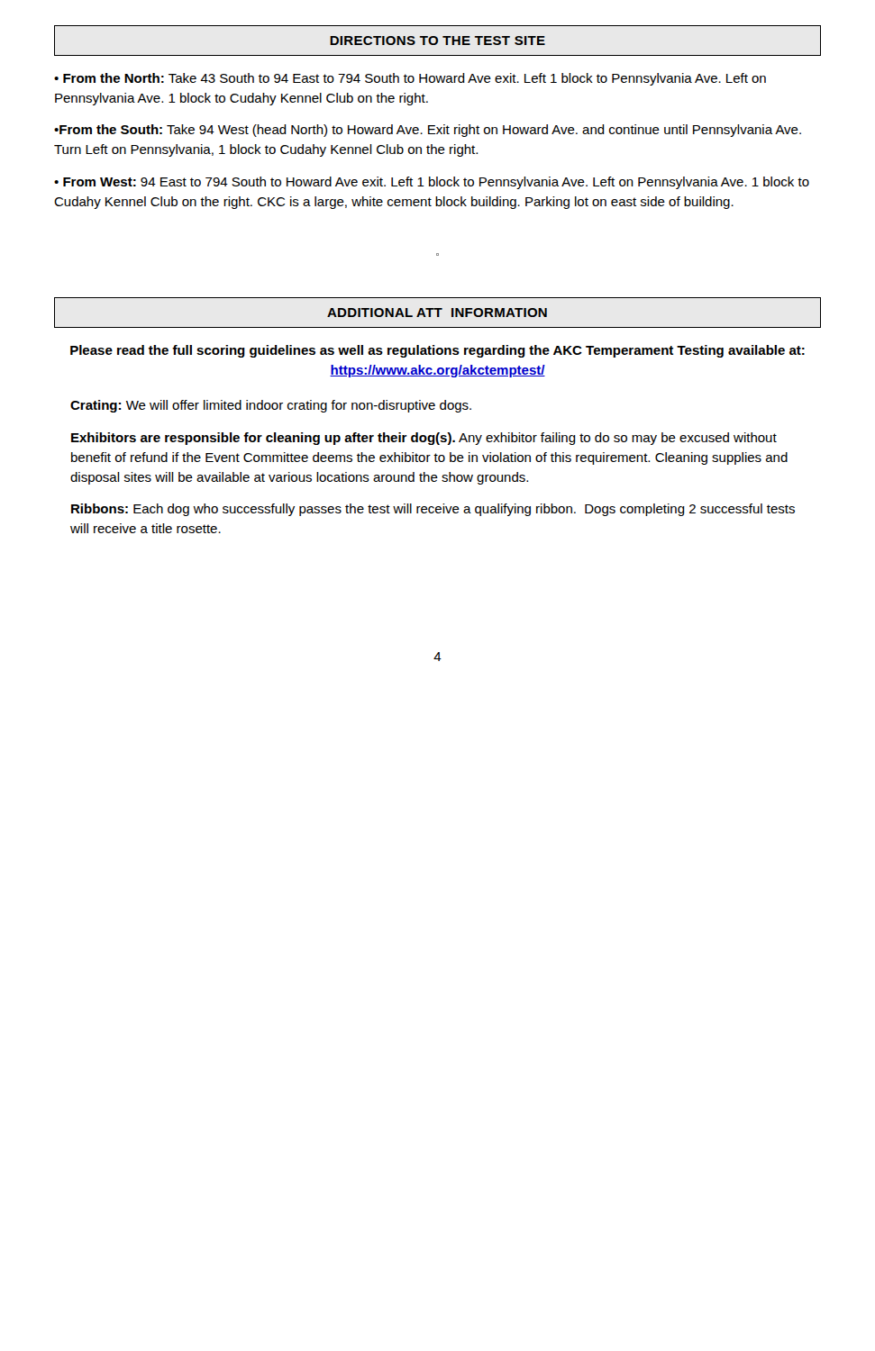DIRECTIONS TO THE TEST SITE
• From the North: Take 43 South to 94 East to 794 South to Howard Ave exit. Left 1 block to Pennsylvania Ave. Left on Pennsylvania Ave. 1 block to Cudahy Kennel Club on the right.
•From the South: Take 94 West (head North) to Howard Ave. Exit right on Howard Ave. and continue until Pennsylvania Ave. Turn Left on Pennsylvania, 1 block to Cudahy Kennel Club on the right.
• From West: 94 East to 794 South to Howard Ave exit. Left 1 block to Pennsylvania Ave. Left on Pennsylvania Ave. 1 block to Cudahy Kennel Club on the right. CKC is a large, white cement block building. Parking lot on east side of building.
ADDITIONAL ATT INFORMATION
Please read the full scoring guidelines as well as regulations regarding the AKC Temperament Testing available at:
https://www.akc.org/akctemptest/
Crating: We will offer limited indoor crating for non-disruptive dogs.
Exhibitors are responsible for cleaning up after their dog(s). Any exhibitor failing to do so may be excused without benefit of refund if the Event Committee deems the exhibitor to be in violation of this requirement. Cleaning supplies and disposal sites will be available at various locations around the show grounds.
Ribbons: Each dog who successfully passes the test will receive a qualifying ribbon. Dogs completing 2 successful tests will receive a title rosette.
4